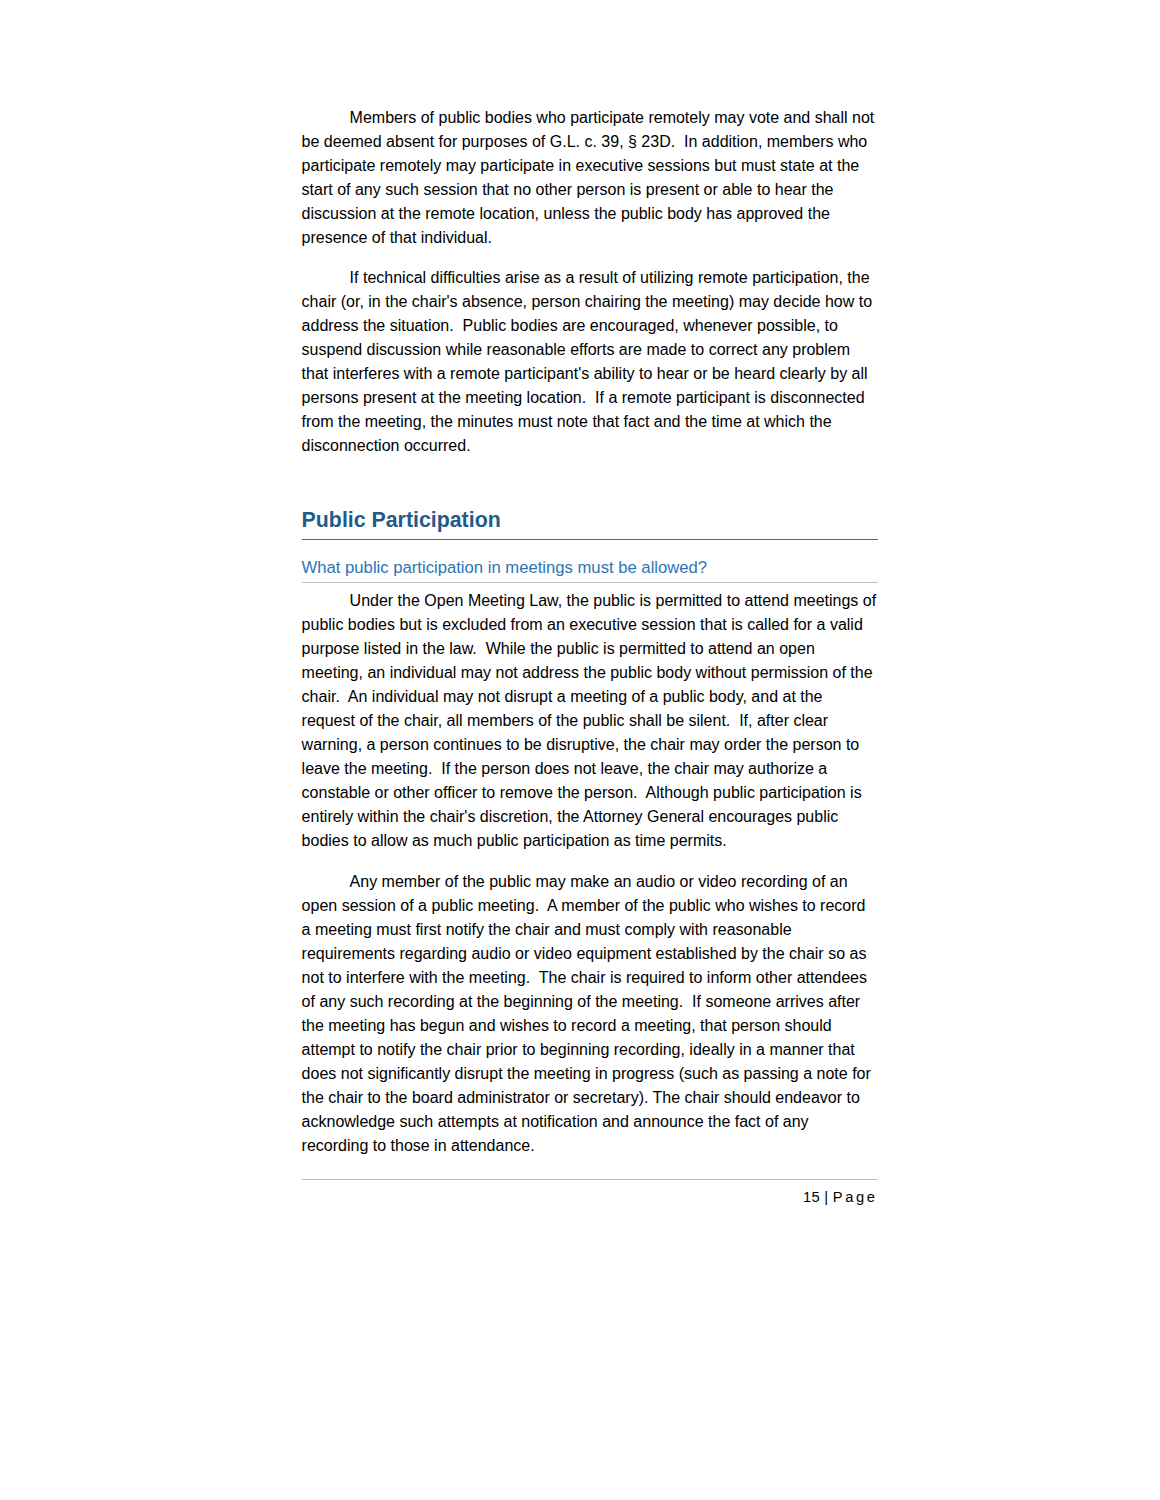Members of public bodies who participate remotely may vote and shall not be deemed absent for purposes of G.L. c. 39, § 23D. In addition, members who participate remotely may participate in executive sessions but must state at the start of any such session that no other person is present or able to hear the discussion at the remote location, unless the public body has approved the presence of that individual.
If technical difficulties arise as a result of utilizing remote participation, the chair (or, in the chair's absence, person chairing the meeting) may decide how to address the situation. Public bodies are encouraged, whenever possible, to suspend discussion while reasonable efforts are made to correct any problem that interferes with a remote participant's ability to hear or be heard clearly by all persons present at the meeting location. If a remote participant is disconnected from the meeting, the minutes must note that fact and the time at which the disconnection occurred.
Public Participation
What public participation in meetings must be allowed?
Under the Open Meeting Law, the public is permitted to attend meetings of public bodies but is excluded from an executive session that is called for a valid purpose listed in the law. While the public is permitted to attend an open meeting, an individual may not address the public body without permission of the chair. An individual may not disrupt a meeting of a public body, and at the request of the chair, all members of the public shall be silent. If, after clear warning, a person continues to be disruptive, the chair may order the person to leave the meeting. If the person does not leave, the chair may authorize a constable or other officer to remove the person. Although public participation is entirely within the chair's discretion, the Attorney General encourages public bodies to allow as much public participation as time permits.
Any member of the public may make an audio or video recording of an open session of a public meeting. A member of the public who wishes to record a meeting must first notify the chair and must comply with reasonable requirements regarding audio or video equipment established by the chair so as not to interfere with the meeting. The chair is required to inform other attendees of any such recording at the beginning of the meeting. If someone arrives after the meeting has begun and wishes to record a meeting, that person should attempt to notify the chair prior to beginning recording, ideally in a manner that does not significantly disrupt the meeting in progress (such as passing a note for the chair to the board administrator or secretary). The chair should endeavor to acknowledge such attempts at notification and announce the fact of any recording to those in attendance.
15 | Page